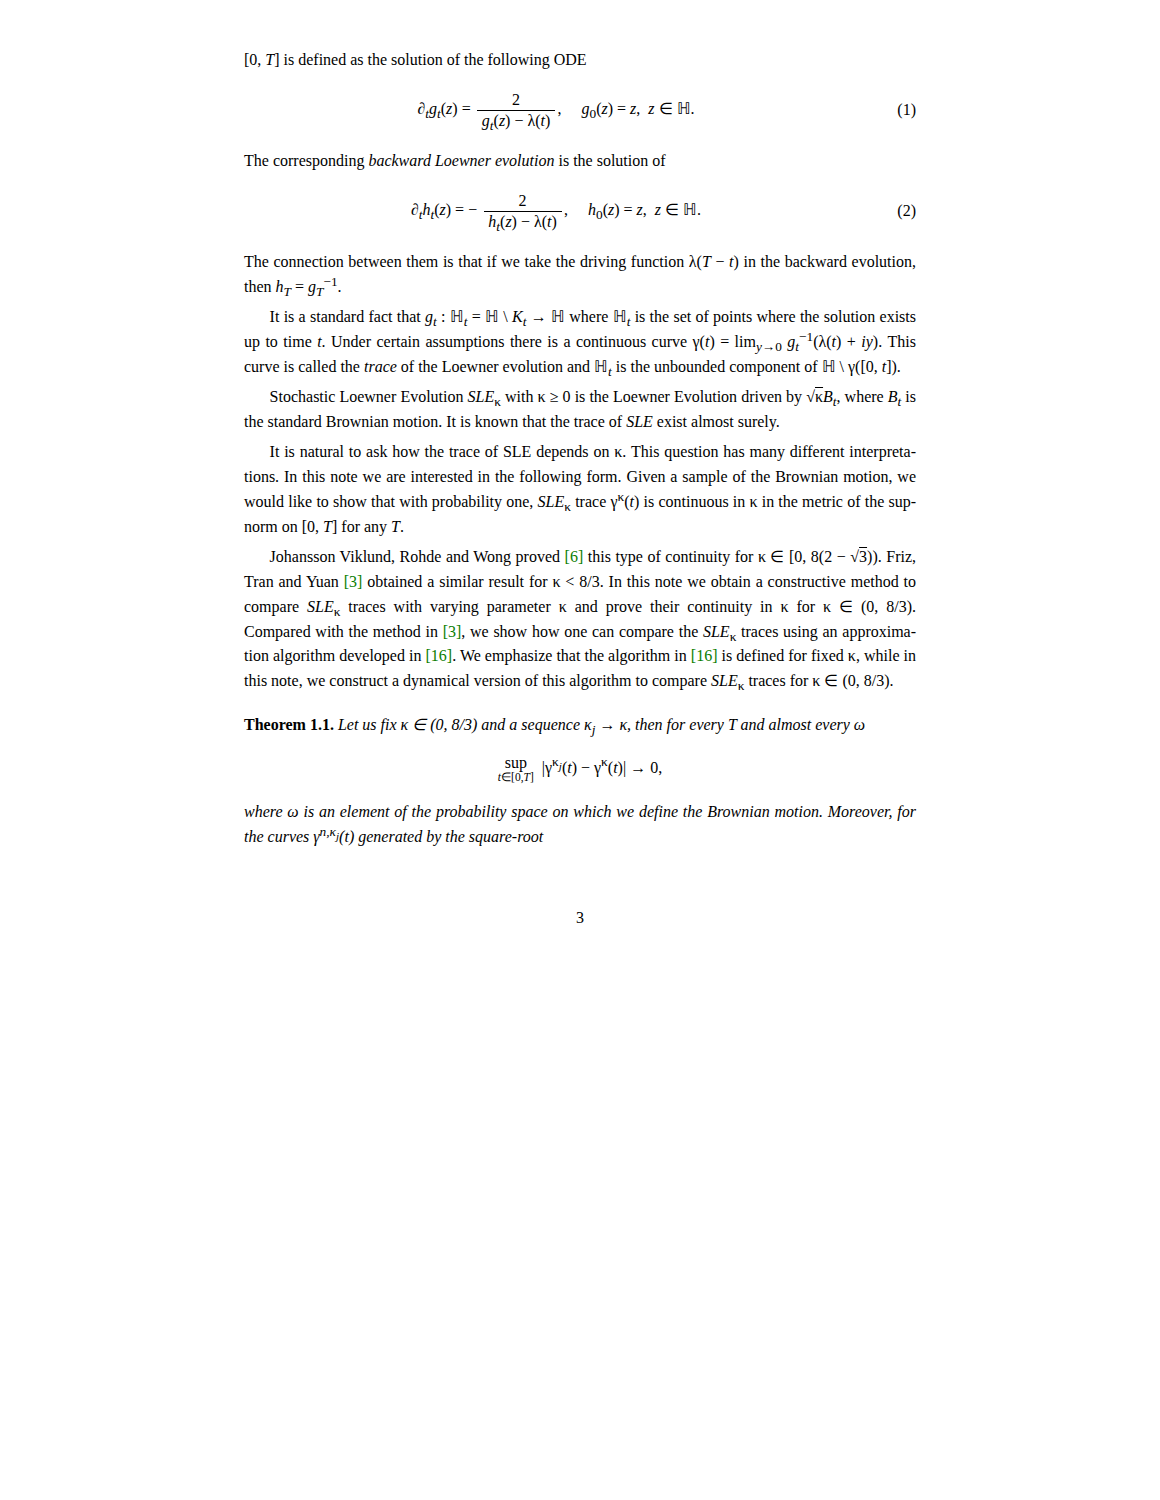[0, T] is defined as the solution of the following ODE
∂tgt(z) = 2 gt(z) − λ(t), g0(z) = z, z ∈ ℍ.
(1)
The corresponding backward Loewner evolution is the solution of
∂tht(z) = − 2 ht(z) − λ(t), h0(z) = z, z ∈ ℍ.
(2)
The connection between them is that if we take the driving function λ(T − t) in the backward evolution, then hT = gT−1.
It is a standard fact that gt : ℍt = ℍ \ Kt → ℍ where ℍt is the set of points where the solution exists up to time t. Under certain assumptions there is a continuous curve γ(t) = limy→0 gt−1(λ(t) + iy). This curve is called the trace of the Loewner evolution and ℍt is the unbounded component of ℍ \ γ([0, t]).
Stochastic Loewner Evolution SLEκ with κ ≥ 0 is the Loewner Evolution driven by √κBt, where Bt is the standard Brownian motion. It is known that the trace of SLE exist almost surely.
It is natural to ask how the trace of SLE depends on κ. This question has many different interpretations. In this note we are interested in the following form. Given a sample of the Brownian motion, we would like to show that with probability one, SLEκ trace γκ(t) is continuous in κ in the metric of the sup-norm on [0, T] for any T.
Johansson Viklund, Rohde and Wong proved [6] this type of continuity for κ ∈ [0, 8(2 − √3)). Friz, Tran and Yuan [3] obtained a similar result for κ < 8/3. In this note we obtain a constructive method to compare SLEκ traces with varying parameter κ and prove their continuity in κ for κ ∈ (0, 8/3). Compared with the method in [3], we show how one can compare the SLEκ traces using an approximation algorithm developed in [16]. We emphasize that the algorithm in [16] is defined for fixed κ, while in this note, we construct a dynamical version of this algorithm to compare SLEκ traces for κ ∈ (0, 8/3).
Theorem 1.1. Let us fix κ ∈ (0, 8/3) and a sequence κj → κ, then for every T and almost every ω
sup t∈[0,T] |γκj(t) − γκ(t)| → 0,
where ω is an element of the probability space on which we define the Brownian motion. Moreover, for the curves γn,κj(t) generated by the square-root
3